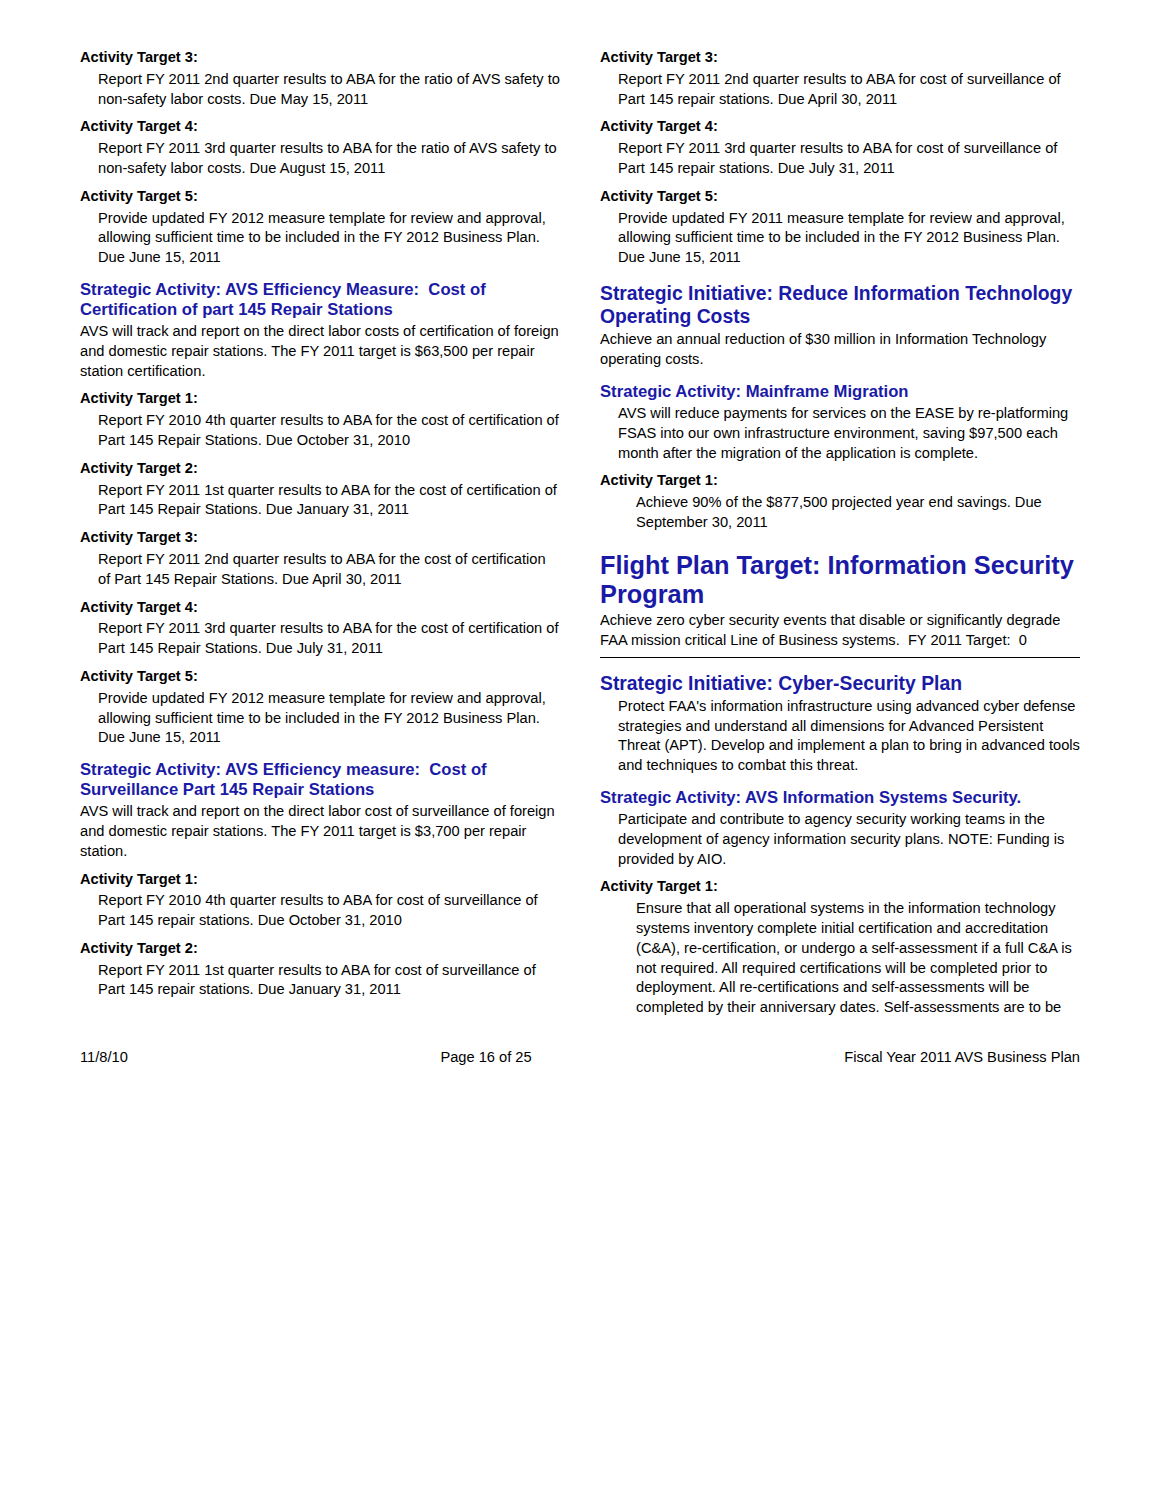Activity Target 3:
Report FY 2011 2nd quarter results to ABA for the ratio of AVS safety to non-safety labor costs. Due May 15, 2011
Activity Target 4:
Report FY 2011 3rd quarter results to ABA for the ratio of AVS safety to non-safety labor costs. Due August 15, 2011
Activity Target 5:
Provide updated FY 2012 measure template for review and approval, allowing sufficient time to be included in the FY 2012 Business Plan. Due June 15, 2011
Strategic Activity: AVS Efficiency Measure: Cost of Certification of part 145 Repair Stations
AVS will track and report on the direct labor costs of certification of foreign and domestic repair stations. The FY 2011 target is $63,500 per repair station certification.
Activity Target 1:
Report FY 2010 4th quarter results to ABA for the cost of certification of Part 145 Repair Stations. Due October 31, 2010
Activity Target 2:
Report FY 2011 1st quarter results to ABA for the cost of certification of Part 145 Repair Stations. Due January 31, 2011
Activity Target 3:
Report FY 2011 2nd quarter results to ABA for the cost of certification of Part 145 Repair Stations. Due April 30, 2011
Activity Target 4:
Report FY 2011 3rd quarter results to ABA for the cost of certification of Part 145 Repair Stations. Due July 31, 2011
Activity Target 5:
Provide updated FY 2012 measure template for review and approval, allowing sufficient time to be included in the FY 2012 Business Plan. Due June 15, 2011
Strategic Activity: AVS Efficiency measure: Cost of Surveillance Part 145 Repair Stations
AVS will track and report on the direct labor cost of surveillance of foreign and domestic repair stations. The FY 2011 target is $3,700 per repair station.
Activity Target 1:
Report FY 2010 4th quarter results to ABA for cost of surveillance of Part 145 repair stations. Due October 31, 2010
Activity Target 2:
Report FY 2011 1st quarter results to ABA for cost of surveillance of Part 145 repair stations. Due January 31, 2011
Activity Target 3:
Report FY 2011 2nd quarter results to ABA for cost of surveillance of Part 145 repair stations. Due April 30, 2011
Activity Target 4:
Report FY 2011 3rd quarter results to ABA for cost of surveillance of Part 145 repair stations. Due July 31, 2011
Activity Target 5:
Provide updated FY 2011 measure template for review and approval, allowing sufficient time to be included in the FY 2012 Business Plan. Due June 15, 2011
Strategic Initiative: Reduce Information Technology Operating Costs
Achieve an annual reduction of $30 million in Information Technology operating costs.
Strategic Activity: Mainframe Migration
AVS will reduce payments for services on the EASE by re-platforming FSAS into our own infrastructure environment, saving $97,500 each month after the migration of the application is complete.
Activity Target 1:
Achieve 90% of the $877,500 projected year end savings. Due September 30, 2011
Flight Plan Target: Information Security Program
Achieve zero cyber security events that disable or significantly degrade FAA mission critical Line of Business systems. FY 2011 Target: 0
Strategic Initiative: Cyber-Security Plan
Protect FAA's information infrastructure using advanced cyber defense strategies and understand all dimensions for Advanced Persistent Threat (APT). Develop and implement a plan to bring in advanced tools and techniques to combat this threat.
Strategic Activity: AVS Information Systems Security.
Participate and contribute to agency security working teams in the development of agency information security plans. NOTE: Funding is provided by AIO.
Activity Target 1:
Ensure that all operational systems in the information technology systems inventory complete initial certification and accreditation (C&A), re-certification, or undergo a self-assessment if a full C&A is not required. All required certifications will be completed prior to deployment. All re-certifications and self-assessments will be completed by their anniversary dates. Self-assessments are to be
11/8/10
Page 16 of 25
Fiscal Year 2011 AVS Business Plan